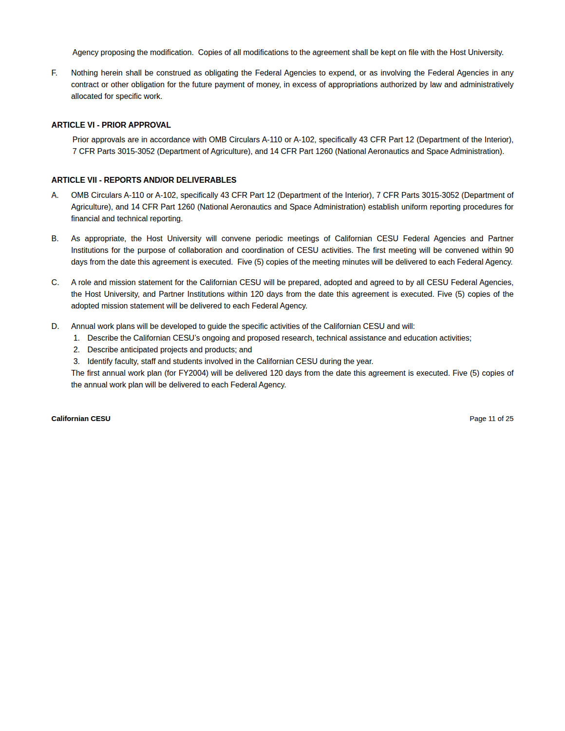Agency proposing the modification. Copies of all modifications to the agreement shall be kept on file with the Host University.
F.
Nothing herein shall be construed as obligating the Federal Agencies to expend, or as involving the Federal Agencies in any contract or other obligation for the future payment of money, in excess of appropriations authorized by law and administratively allocated for specific work.
ARTICLE VI - PRIOR APPROVAL
Prior approvals are in accordance with OMB Circulars A-110 or A-102, specifically 43 CFR Part 12 (Department of the Interior), 7 CFR Parts 3015-3052 (Department of Agriculture), and 14 CFR Part 1260 (National Aeronautics and Space Administration).
ARTICLE VII - REPORTS AND/OR DELIVERABLES
A.
OMB Circulars A-110 or A-102, specifically 43 CFR Part 12 (Department of the Interior), 7 CFR Parts 3015-3052 (Department of Agriculture), and 14 CFR Part 1260 (National Aeronautics and Space Administration) establish uniform reporting procedures for financial and technical reporting.
B.
As appropriate, the Host University will convene periodic meetings of Californian CESU Federal Agencies and Partner Institutions for the purpose of collaboration and coordination of CESU activities. The first meeting will be convened within 90 days from the date this agreement is executed. Five (5) copies of the meeting minutes will be delivered to each Federal Agency.
C.
A role and mission statement for the Californian CESU will be prepared, adopted and agreed to by all CESU Federal Agencies, the Host University, and Partner Institutions within 120 days from the date this agreement is executed. Five (5) copies of the adopted mission statement will be delivered to each Federal Agency.
D.
Annual work plans will be developed to guide the specific activities of the Californian CESU and will:
1.
Describe the Californian CESU’s ongoing and proposed research, technical assistance and education activities;
2.
Describe anticipated projects and products; and
3.
Identify faculty, staff and students involved in the Californian CESU during the year.
The first annual work plan (for FY2004) will be delivered 120 days from the date this agreement is executed. Five (5) copies of the annual work plan will be delivered to each Federal Agency.
Californian CESU
Page 11 of 25